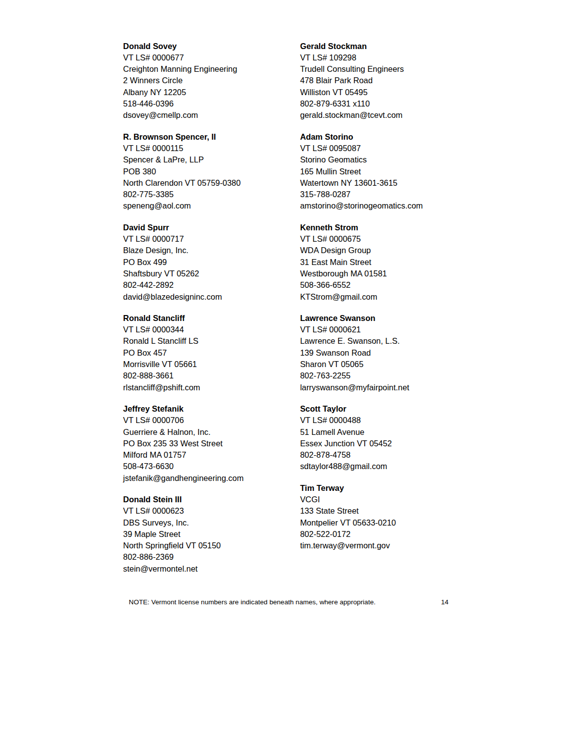Donald Sovey
VT LS# 0000677
Creighton Manning Engineering
2 Winners Circle
Albany NY 12205
518-446-0396
dsovey@cmellp.com
R. Brownson Spencer, II
VT LS# 0000115
Spencer & LaPre, LLP
POB 380
North Clarendon VT 05759-0380
802-775-3385
speneng@aol.com
David Spurr
VT LS# 0000717
Blaze Design, Inc.
PO Box 499
Shaftsbury VT 05262
802-442-2892
david@blazedesigninc.com
Ronald Stancliff
VT LS# 0000344
Ronald L Stancliff LS
PO Box 457
Morrisville VT 05661
802-888-3661
rlstancliff@pshift.com
Jeffrey Stefanik
VT LS# 0000706
Guerriere & Halnon, Inc.
PO Box 235 33 West Street
Milford MA 01757
508-473-6630
jstefanik@gandhengineering.com
Donald Stein III
VT LS# 0000623
DBS Surveys, Inc.
39 Maple Street
North Springfield VT 05150
802-886-2369
stein@vermontel.net
Gerald Stockman
VT LS# 109298
Trudell Consulting Engineers
478 Blair Park Road
Williston VT 05495
802-879-6331 x110
gerald.stockman@tcevt.com
Adam Storino
VT LS# 0095087
Storino Geomatics
165 Mullin Street
Watertown NY 13601-3615
315-788-0287
amstorino@storinogeomatics.com
Kenneth Strom
VT LS# 0000675
WDA Design Group
31 East Main Street
Westborough MA 01581
508-366-6552
KTStrom@gmail.com
Lawrence Swanson
VT LS# 0000621
Lawrence E. Swanson, L.S.
139 Swanson Road
Sharon VT 05065
802-763-2255
larryswanson@myfairpoint.net
Scott Taylor
VT LS# 0000488
51 Lamell Avenue
Essex Junction VT 05452
802-878-4758
sdtaylor488@gmail.com
Tim Terway
VCGI
133 State Street
Montpelier VT 05633-0210
802-522-0172
tim.terway@vermont.gov
NOTE: Vermont license numbers are indicated beneath names, where appropriate.
14